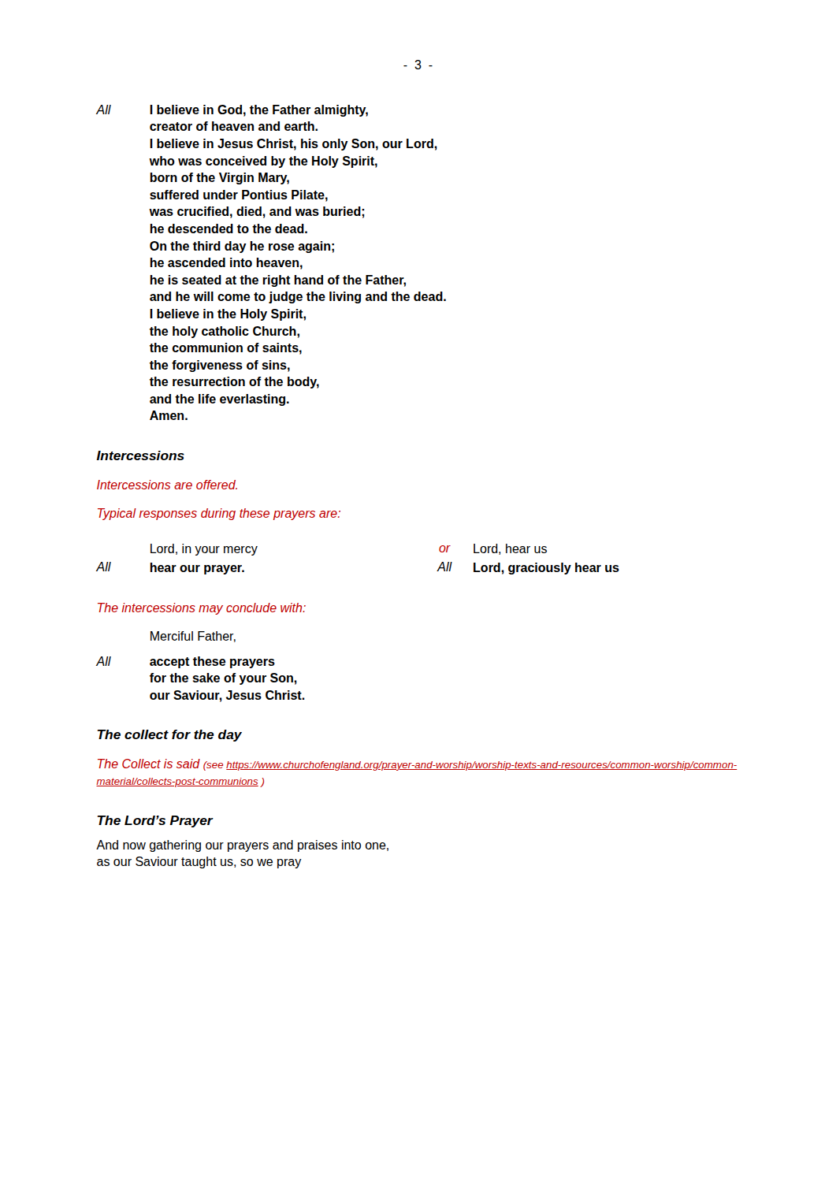- 3 -
All
I believe in God, the Father almighty,
creator of heaven and earth.
I believe in Jesus Christ, his only Son, our Lord,
who was conceived by the Holy Spirit,
born of the Virgin Mary,
suffered under Pontius Pilate,
was crucified, died, and was buried;
he descended to the dead.
On the third day he rose again;
he ascended into heaven,
he is seated at the right hand of the Father,
and he will come to judge the living and the dead.
I believe in the Holy Spirit,
the holy catholic Church,
the communion of saints,
the forgiveness of sins,
the resurrection of the body,
and the life everlasting.
Amen.
Intercessions
Intercessions are offered.
Typical responses during these prayers are:
Lord, in your mercy
or
Lord, hear us
All
hear our prayer.
All
Lord, graciously hear us
The intercessions may conclude with:
Merciful Father,
All
accept these prayers
for the sake of your Son,
our Saviour, Jesus Christ.
The collect for the day
The Collect is said (see https://www.churchofengland.org/prayer-and-worship/worship-texts-and-resources/common-worship/common-material/collects-post-communions )
The Lord’s Prayer
And now gathering our prayers and praises into one,
as our Saviour taught us, so we pray